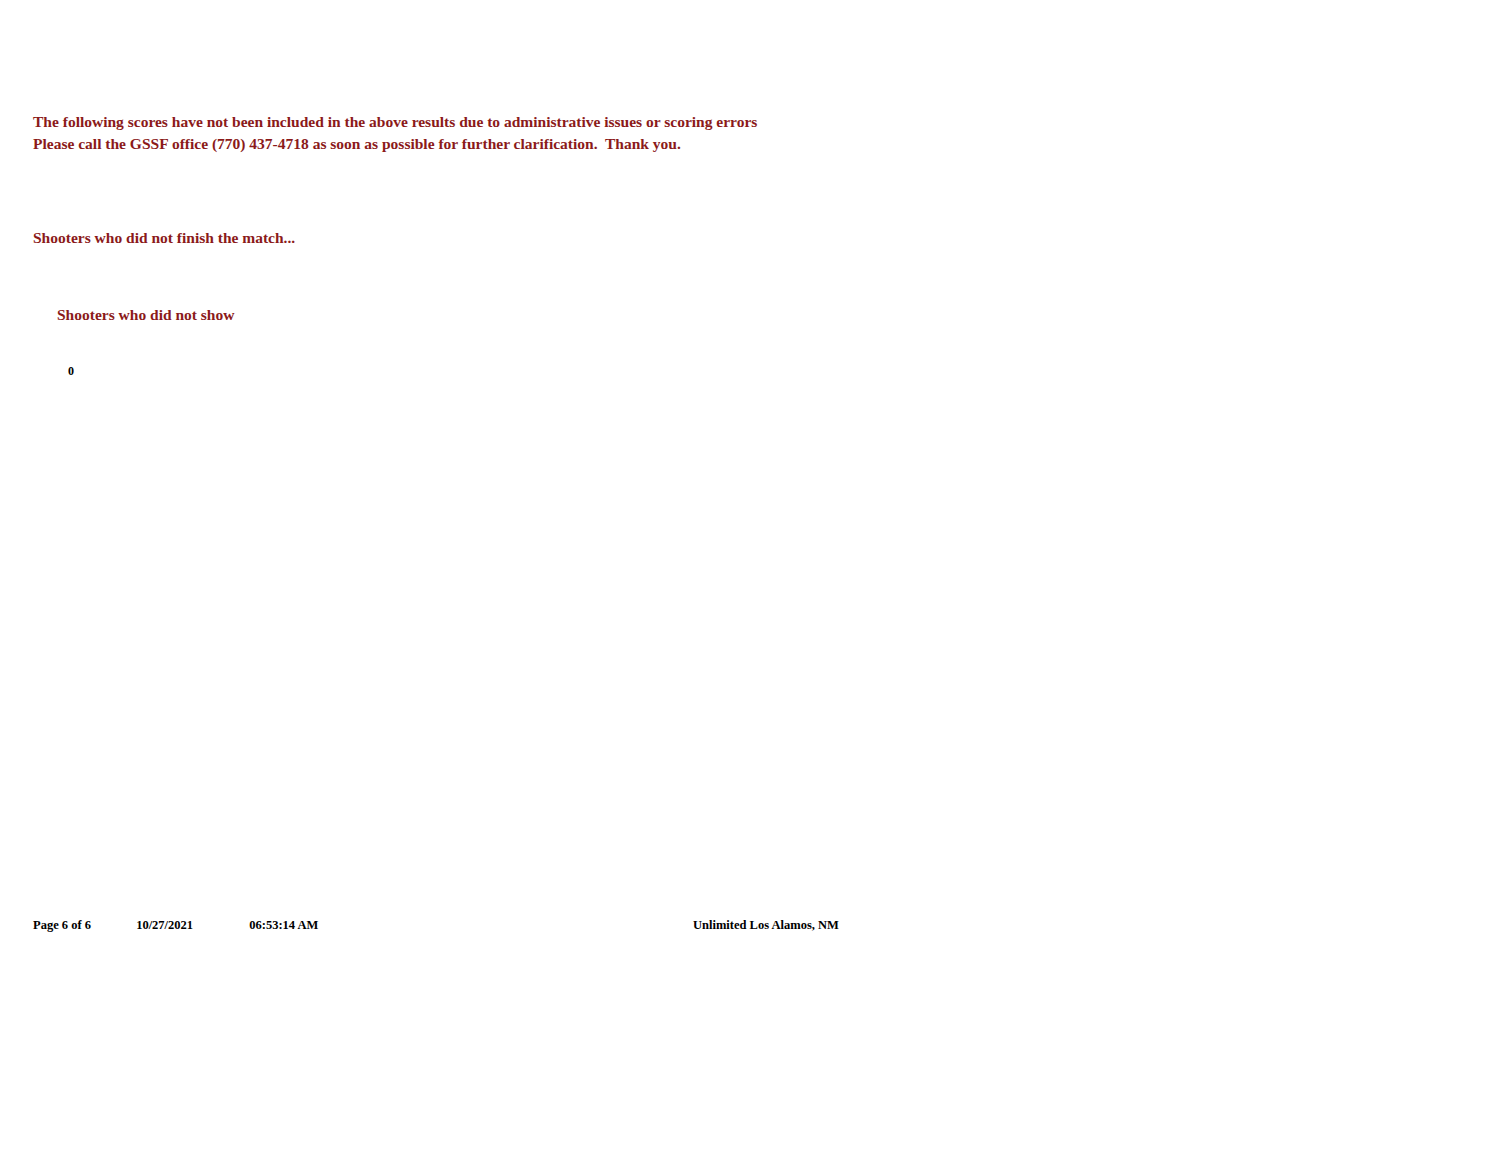The following scores have not been included in the above results due to administrative issues or scoring errors
Please call the GSSF office (770) 437-4718 as soon as possible for further clarification. Thank you.
Shooters who did not finish the match...
Shooters who did not show
0
Page 6 of 6 10/27/2021 06:53:14 AM Unlimited Los Alamos, NM